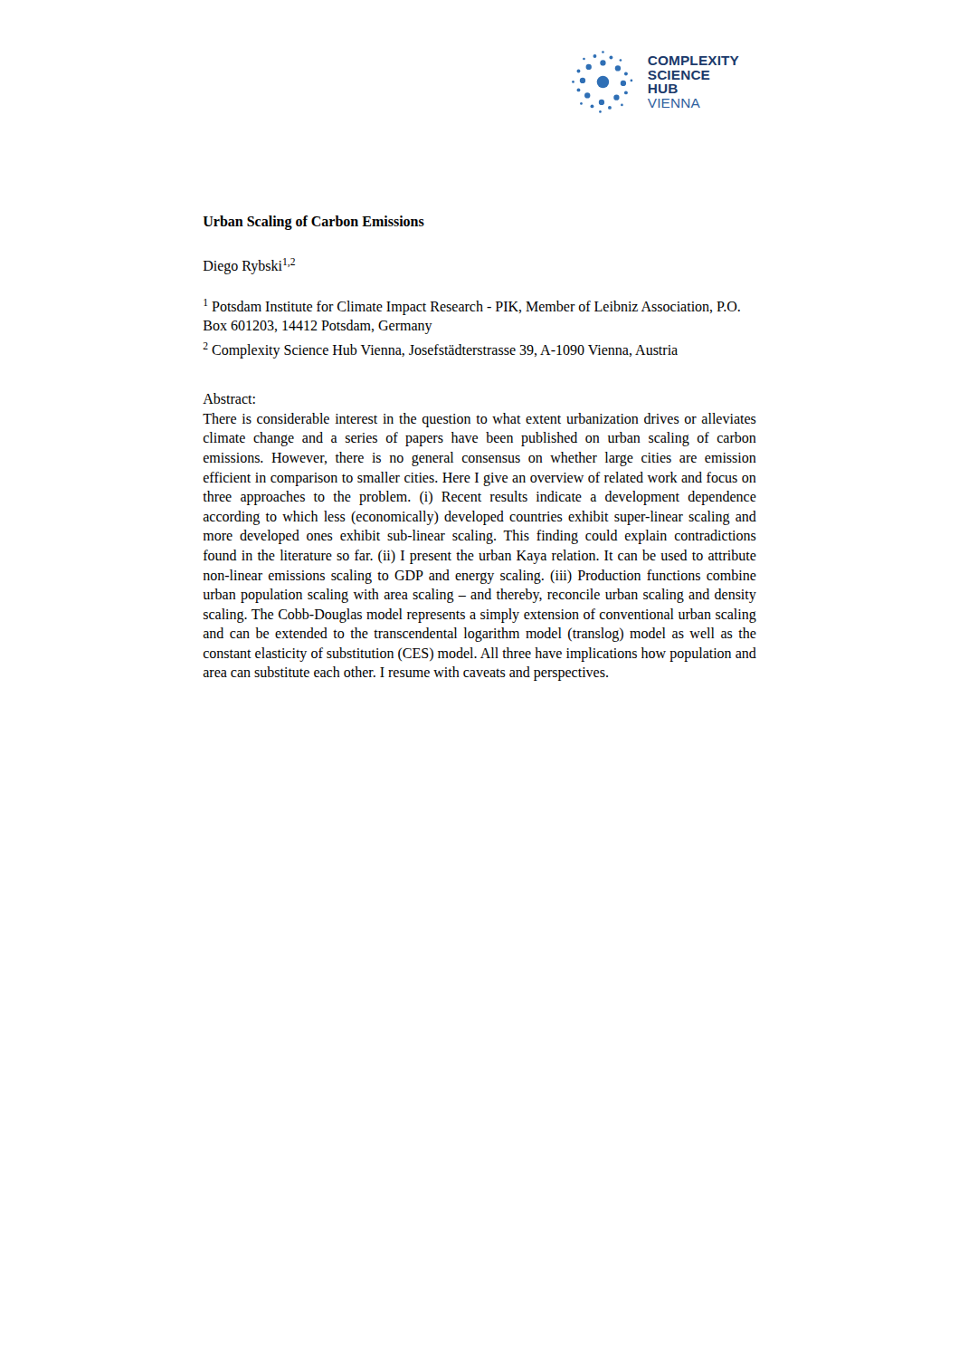COMPLEXITY SCIENCE HUB VIENNA
Urban Scaling of Carbon Emissions
Diego Rybski1,2
1 Potsdam Institute for Climate Impact Research - PIK, Member of Leibniz Association, P.O. Box 601203, 14412 Potsdam, Germany
2 Complexity Science Hub Vienna, Josefstädterstrasse 39, A-1090 Vienna, Austria
Abstract:
There is considerable interest in the question to what extent urbanization drives or alleviates climate change and a series of papers have been published on urban scaling of carbon emissions. However, there is no general consensus on whether large cities are emission efficient in comparison to smaller cities. Here I give an overview of related work and focus on three approaches to the problem. (i) Recent results indicate a development dependence according to which less (economically) developed countries exhibit super-linear scaling and more developed ones exhibit sub-linear scaling. This finding could explain contradictions found in the literature so far. (ii) I present the urban Kaya relation. It can be used to attribute non-linear emissions scaling to GDP and energy scaling. (iii) Production functions combine urban population scaling with area scaling – and thereby, reconcile urban scaling and density scaling. The Cobb-Douglas model represents a simply extension of conventional urban scaling and can be extended to the transcendental logarithm model (translog) model as well as the constant elasticity of substitution (CES) model. All three have implications how population and area can substitute each other. I resume with caveats and perspectives.